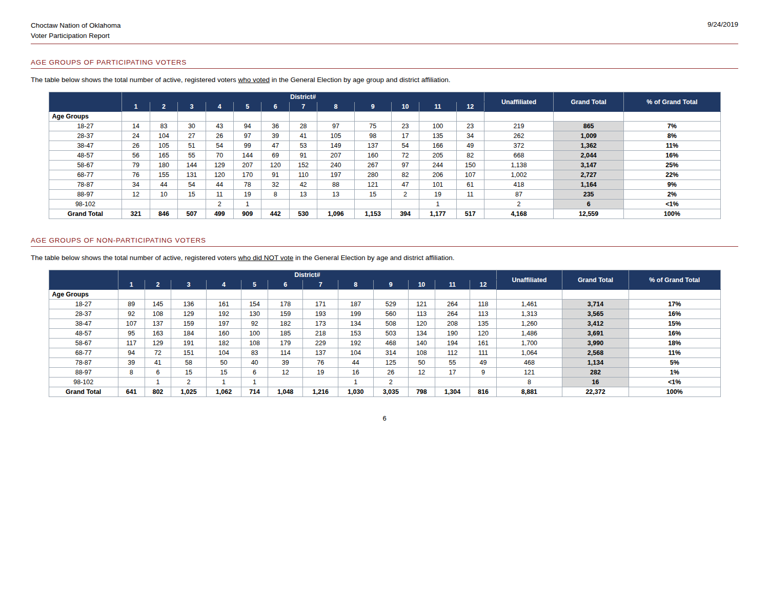Choctaw Nation of Oklahoma
Voter Participation Report
9/24/2019
Age Groups of Participating Voters
The table below shows the total number of active, registered voters who voted in the General Election by age group and district affiliation.
| | District# | Unaffiliated | Grand Total | % of Grand Total |
| --- | --- | --- | --- | --- |
| 1 | 2 | 3 | 4 | 5 | 6 | 7 | 8 | 9 | 10 | 11 | 12 |
| Age Groups | | | | | | | | | | | | | | | |
| 18-27 | 14 | 83 | 30 | 43 | 94 | 36 | 28 | 97 | 75 | 23 | 100 | 23 | 219 | 865 | 7% |
| 28-37 | 24 | 104 | 27 | 26 | 97 | 39 | 41 | 105 | 98 | 17 | 135 | 34 | 262 | 1,009 | 8% |
| 38-47 | 26 | 105 | 51 | 54 | 99 | 47 | 53 | 149 | 137 | 54 | 166 | 49 | 372 | 1,362 | 11% |
| 48-57 | 56 | 165 | 55 | 70 | 144 | 69 | 91 | 207 | 160 | 72 | 205 | 82 | 668 | 2,044 | 16% |
| 58-67 | 79 | 180 | 144 | 129 | 207 | 120 | 152 | 240 | 267 | 97 | 244 | 150 | 1,138 | 3,147 | 25% |
| 68-77 | 76 | 155 | 131 | 120 | 170 | 91 | 110 | 197 | 280 | 82 | 206 | 107 | 1,002 | 2,727 | 22% |
| 78-87 | 34 | 44 | 54 | 44 | 78 | 32 | 42 | 88 | 121 | 47 | 101 | 61 | 418 | 1,164 | 9% |
| 88-97 | 12 | 10 | 15 | 11 | 19 | 8 | 13 | 13 | 15 | 2 | 19 | 11 | 87 | 235 | 2% |
| 98-102 | | | | 2 | 1 | | | | | | 1 | | 2 | 6 | <1% |
| Grand Total | 321 | 846 | 507 | 499 | 909 | 442 | 530 | 1,096 | 1,153 | 394 | 1,177 | 517 | 4,168 | 12,559 | 100% |
Age Groups of Non-Participating Voters
The table below shows the total number of active, registered voters who did NOT vote in the General Election by age and district affiliation.
| | District# | Unaffiliated | Grand Total | % of Grand Total |
| --- | --- | --- | --- | --- |
| 1 | 2 | 3 | 4 | 5 | 6 | 7 | 8 | 9 | 10 | 11 | 12 |
| Age Groups | | | | | | | | | | | | | | | |
| 18-27 | 89 | 145 | 136 | 161 | 154 | 178 | 171 | 187 | 529 | 121 | 264 | 118 | 1,461 | 3,714 | 17% |
| 28-37 | 92 | 108 | 129 | 192 | 130 | 159 | 193 | 199 | 560 | 113 | 264 | 113 | 1,313 | 3,565 | 16% |
| 38-47 | 107 | 137 | 159 | 197 | 92 | 182 | 173 | 134 | 508 | 120 | 208 | 135 | 1,260 | 3,412 | 15% |
| 48-57 | 95 | 163 | 184 | 160 | 100 | 185 | 218 | 153 | 503 | 134 | 190 | 120 | 1,486 | 3,691 | 16% |
| 58-67 | 117 | 129 | 191 | 182 | 108 | 179 | 229 | 192 | 468 | 140 | 194 | 161 | 1,700 | 3,990 | 18% |
| 68-77 | 94 | 72 | 151 | 104 | 83 | 114 | 137 | 104 | 314 | 108 | 112 | 111 | 1,064 | 2,568 | 11% |
| 78-87 | 39 | 41 | 58 | 50 | 40 | 39 | 76 | 44 | 125 | 50 | 55 | 49 | 468 | 1,134 | 5% |
| 88-97 | 8 | 6 | 15 | 15 | 6 | 12 | 19 | 16 | 26 | 12 | 17 | 9 | 121 | 282 | 1% |
| 98-102 | | 1 | 2 | 1 | 1 | | | 1 | 2 | | | | 8 | 16 | <1% |
| Grand Total | 641 | 802 | 1,025 | 1,062 | 714 | 1,048 | 1,216 | 1,030 | 3,035 | 798 | 1,304 | 816 | 8,881 | 22,372 | 100% |
6